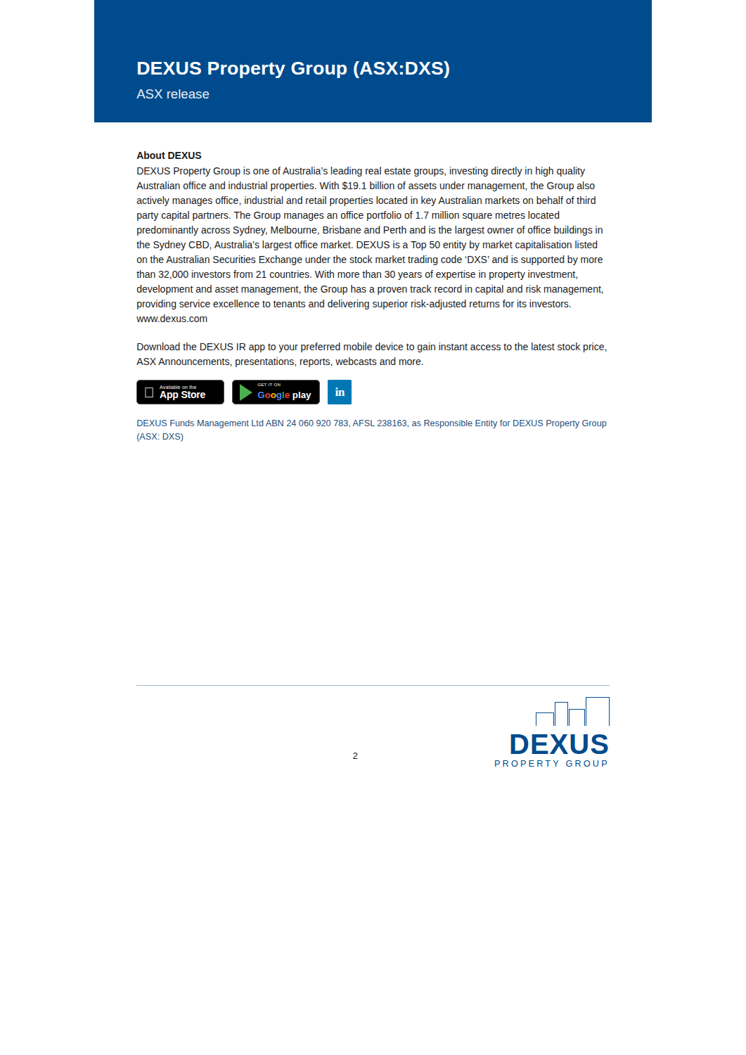DEXUS Property Group (ASX:DXS)
ASX release
About DEXUS
DEXUS Property Group is one of Australia’s leading real estate groups, investing directly in high quality Australian office and industrial properties. With $19.1 billion of assets under management, the Group also actively manages office, industrial and retail properties located in key Australian markets on behalf of third party capital partners. The Group manages an office portfolio of 1.7 million square metres located predominantly across Sydney, Melbourne, Brisbane and Perth and is the largest owner of office buildings in the Sydney CBD, Australia’s largest office market. DEXUS is a Top 50 entity by market capitalisation listed on the Australian Securities Exchange under the stock market trading code ‘DXS’ and is supported by more than 32,000 investors from 21 countries. With more than 30 years of expertise in property investment, development and asset management, the Group has a proven track record in capital and risk management, providing service excellence to tenants and delivering superior risk-adjusted returns for its investors. www.dexus.com
Download the DEXUS IR app to your preferred mobile device to gain instant access to the latest stock price, ASX Announcements, presentations, reports, webcasts and more.
 Available on the App Store
Get it on Google play
in
DEXUS Funds Management Ltd ABN 24 060 920 783, AFSL 238163, as Responsible Entity for DEXUS Property Group (ASX: DXS)
2
DEXUS
PROPERTY GROUP